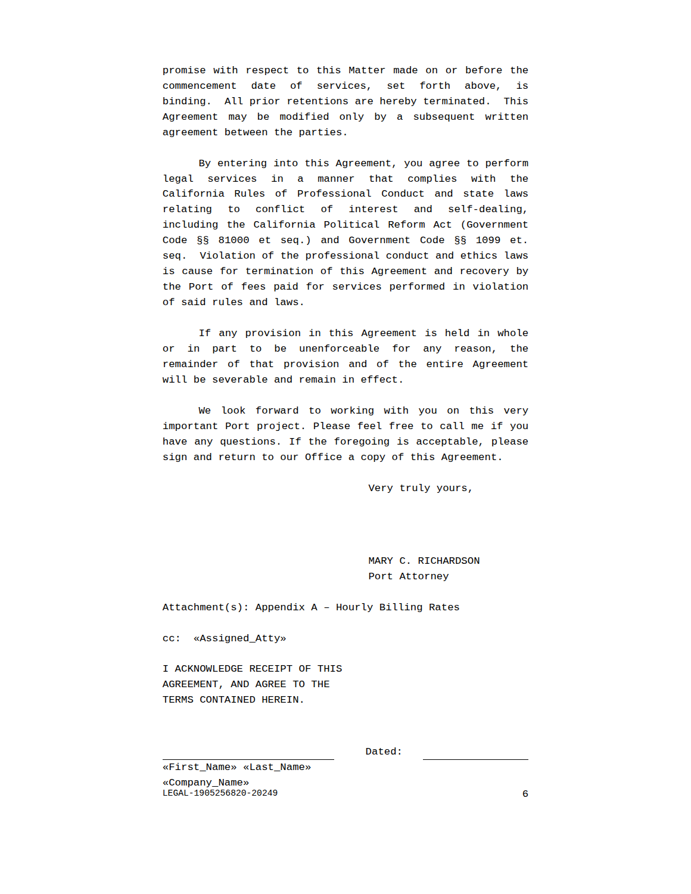promise with respect to this Matter made on or before the commencement date of services, set forth above, is binding. All prior retentions are hereby terminated. This Agreement may be modified only by a subsequent written agreement between the parties.
By entering into this Agreement, you agree to perform legal services in a manner that complies with the California Rules of Professional Conduct and state laws relating to conflict of interest and self-dealing, including the California Political Reform Act (Government Code §§ 81000 et seq.) and Government Code §§ 1099 et. seq. Violation of the professional conduct and ethics laws is cause for termination of this Agreement and recovery by the Port of fees paid for services performed in violation of said rules and laws.
If any provision in this Agreement is held in whole or in part to be unenforceable for any reason, the remainder of that provision and of the entire Agreement will be severable and remain in effect.
We look forward to working with you on this very important Port project. Please feel free to call me if you have any questions. If the foregoing is acceptable, please sign and return to our Office a copy of this Agreement.
Very truly yours,
MARY C. RICHARDSON
Port Attorney
Attachment(s): Appendix A – Hourly Billing Rates
cc: «Assigned_Atty»
I ACKNOWLEDGE RECEIPT OF THIS
AGREEMENT, AND AGREE TO THE
TERMS CONTAINED HEREIN.
Dated:
«First_Name» «Last_Name»
«Company_Name»
LEGAL-1905256820-20249 6